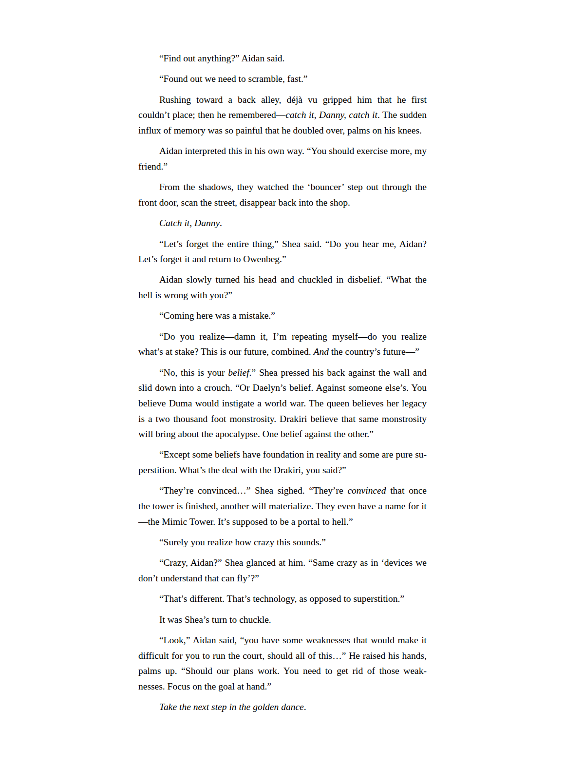“Find out anything?” Aidan said.
“Found out we need to scramble, fast.”
Rushing toward a back alley, déjà vu gripped him that he first couldn’t place; then he remembered—catch it, Danny, catch it. The sudden influx of memory was so painful that he doubled over, palms on his knees.
Aidan interpreted this in his own way. “You should exercise more, my friend.”
From the shadows, they watched the ‘bouncer’ step out through the front door, scan the street, disappear back into the shop.
Catch it, Danny.
“Let’s forget the entire thing,” Shea said. “Do you hear me, Aidan? Let’s forget it and return to Owenbeg.”
Aidan slowly turned his head and chuckled in disbelief. “What the hell is wrong with you?”
“Coming here was a mistake.”
“Do you realize—damn it, I’m repeating myself—do you realize what’s at stake? This is our future, combined. And the country’s future—”
“No, this is your belief.” Shea pressed his back against the wall and slid down into a crouch. “Or Daelyn’s belief. Against someone else’s. You believe Duma would instigate a world war. The queen believes her legacy is a two thousand foot monstrosity. Drakiri believe that same monstrosity will bring about the apocalypse. One belief against the other.”
“Except some beliefs have foundation in reality and some are pure superstition. What’s the deal with the Drakiri, you said?”
“They’re convinced…” Shea sighed. “They’re convinced that once the tower is finished, another will materialize. They even have a name for it—the Mimic Tower. It’s supposed to be a portal to hell.”
“Surely you realize how crazy this sounds.”
“Crazy, Aidan?” Shea glanced at him. “Same crazy as in ‘devices we don’t understand that can fly’?”
“That’s different. That’s technology, as opposed to superstition.”
It was Shea’s turn to chuckle.
“Look,” Aidan said, “you have some weaknesses that would make it difficult for you to run the court, should all of this…” He raised his hands, palms up. “Should our plans work. You need to get rid of those weaknesses. Focus on the goal at hand.”
Take the next step in the golden dance.